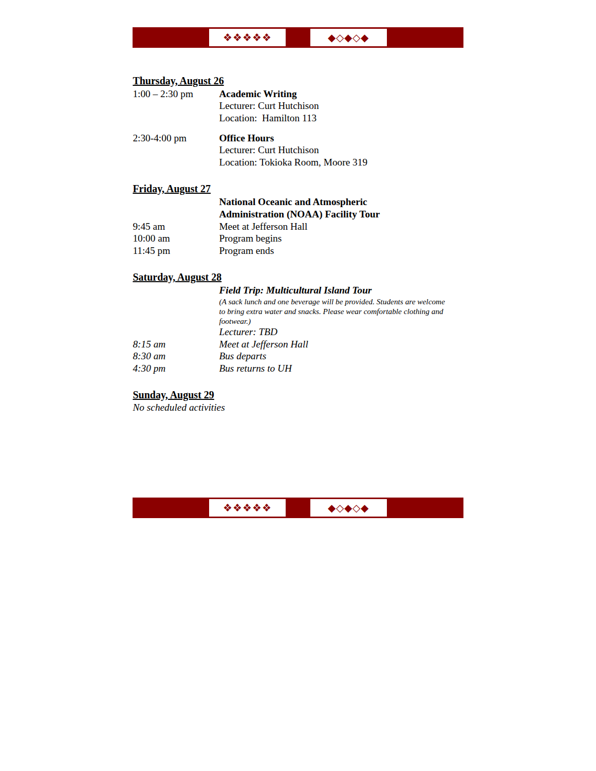❖❖❖❖❖
◆◇◆◇◆
Thursday, August 26
| 1:00 – 2:30 pm | Academic Writing Lecturer: Curt Hutchison Location: Hamilton 113 |
| 2:30-4:00 pm | Office Hours Lecturer: Curt Hutchison Location: Tokioka Room, Moore 319 |
Friday, August 27
| | National Oceanic and Atmospheric Administration (NOAA) Facility Tour |
| 9:45 am | Meet at Jefferson Hall |
| 10:00 am | Program begins |
| 11:45 pm | Program ends |
Saturday, August 28
| | Field Trip: Multicultural Island Tour (A sack lunch and one beverage will be provided. Students are welcome to bring extra water and snacks. Please wear comfortable clothing and footwear.) Lecturer: TBD |
| 8:15 am | Meet at Jefferson Hall |
| 8:30 am | Bus departs |
| 4:30 pm | Bus returns to UH |
Sunday, August 29
No scheduled activities
❖❖❖❖❖
◆◇◆◇◆